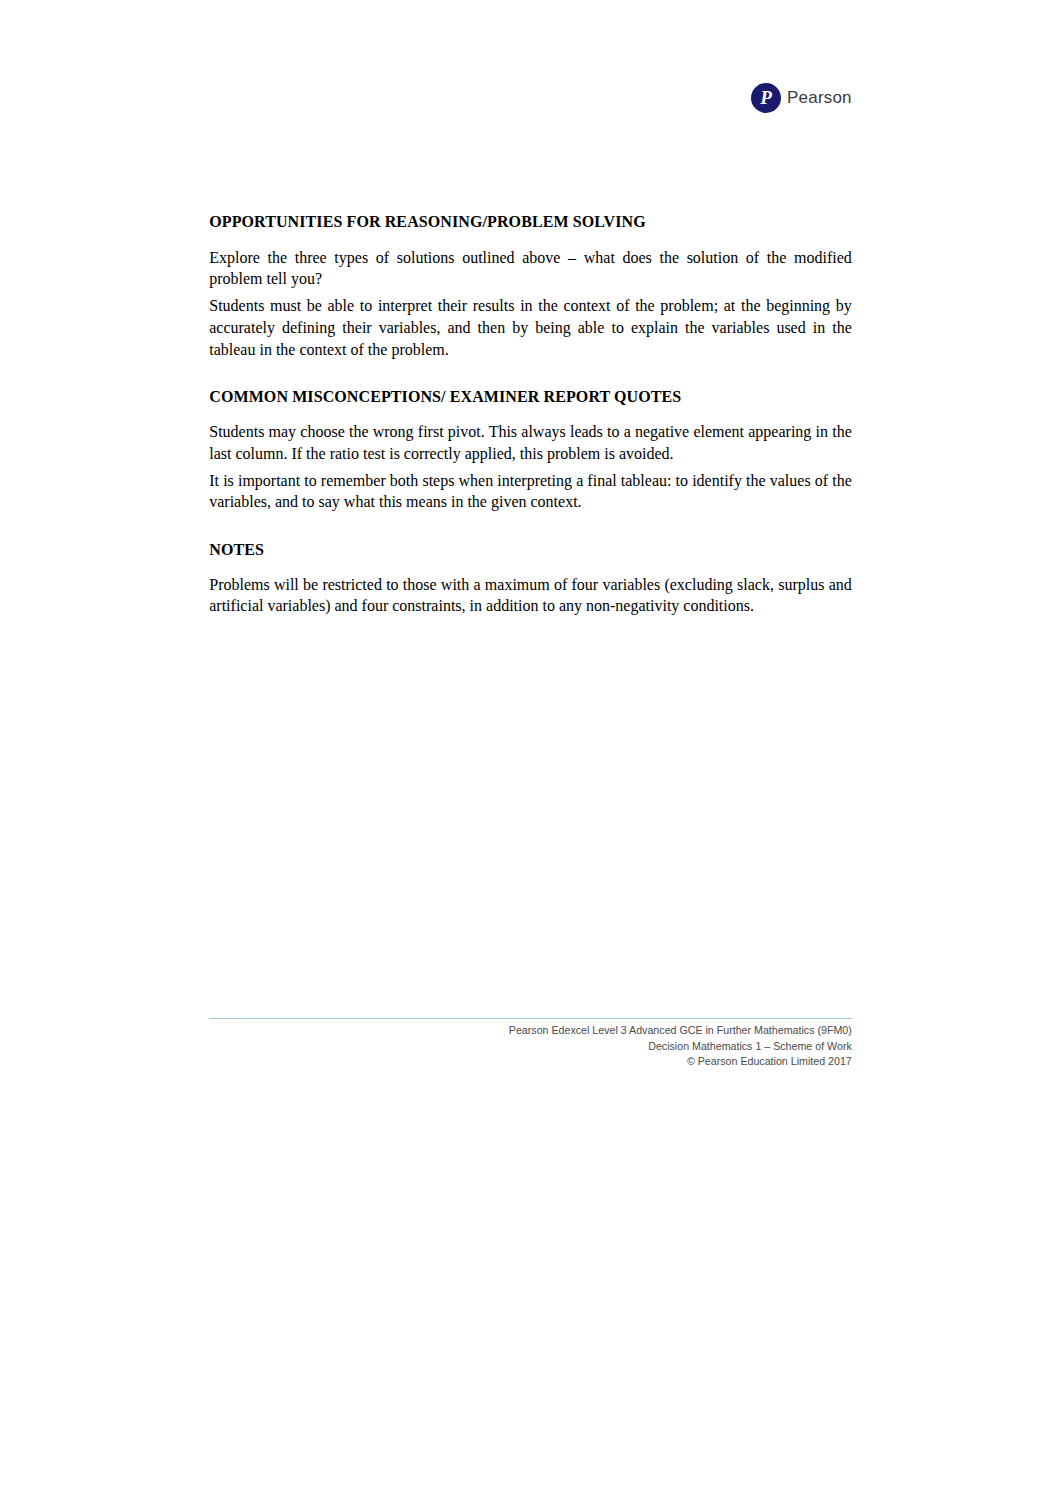P Pearson
OPPORTUNITIES FOR REASONING/PROBLEM SOLVING
Explore the three types of solutions outlined above – what does the solution of the modified problem tell you?
Students must be able to interpret their results in the context of the problem; at the beginning by accurately defining their variables, and then by being able to explain the variables used in the tableau in the context of the problem.
COMMON MISCONCEPTIONS/ EXAMINER REPORT QUOTES
Students may choose the wrong first pivot. This always leads to a negative element appearing in the last column. If the ratio test is correctly applied, this problem is avoided.
It is important to remember both steps when interpreting a final tableau: to identify the values of the variables, and to say what this means in the given context.
NOTES
Problems will be restricted to those with a maximum of four variables (excluding slack, surplus and artificial variables) and four constraints, in addition to any non-negativity conditions.
Pearson Edexcel Level 3 Advanced GCE in Further Mathematics (9FM0)
Decision Mathematics 1 – Scheme of Work
© Pearson Education Limited 2017